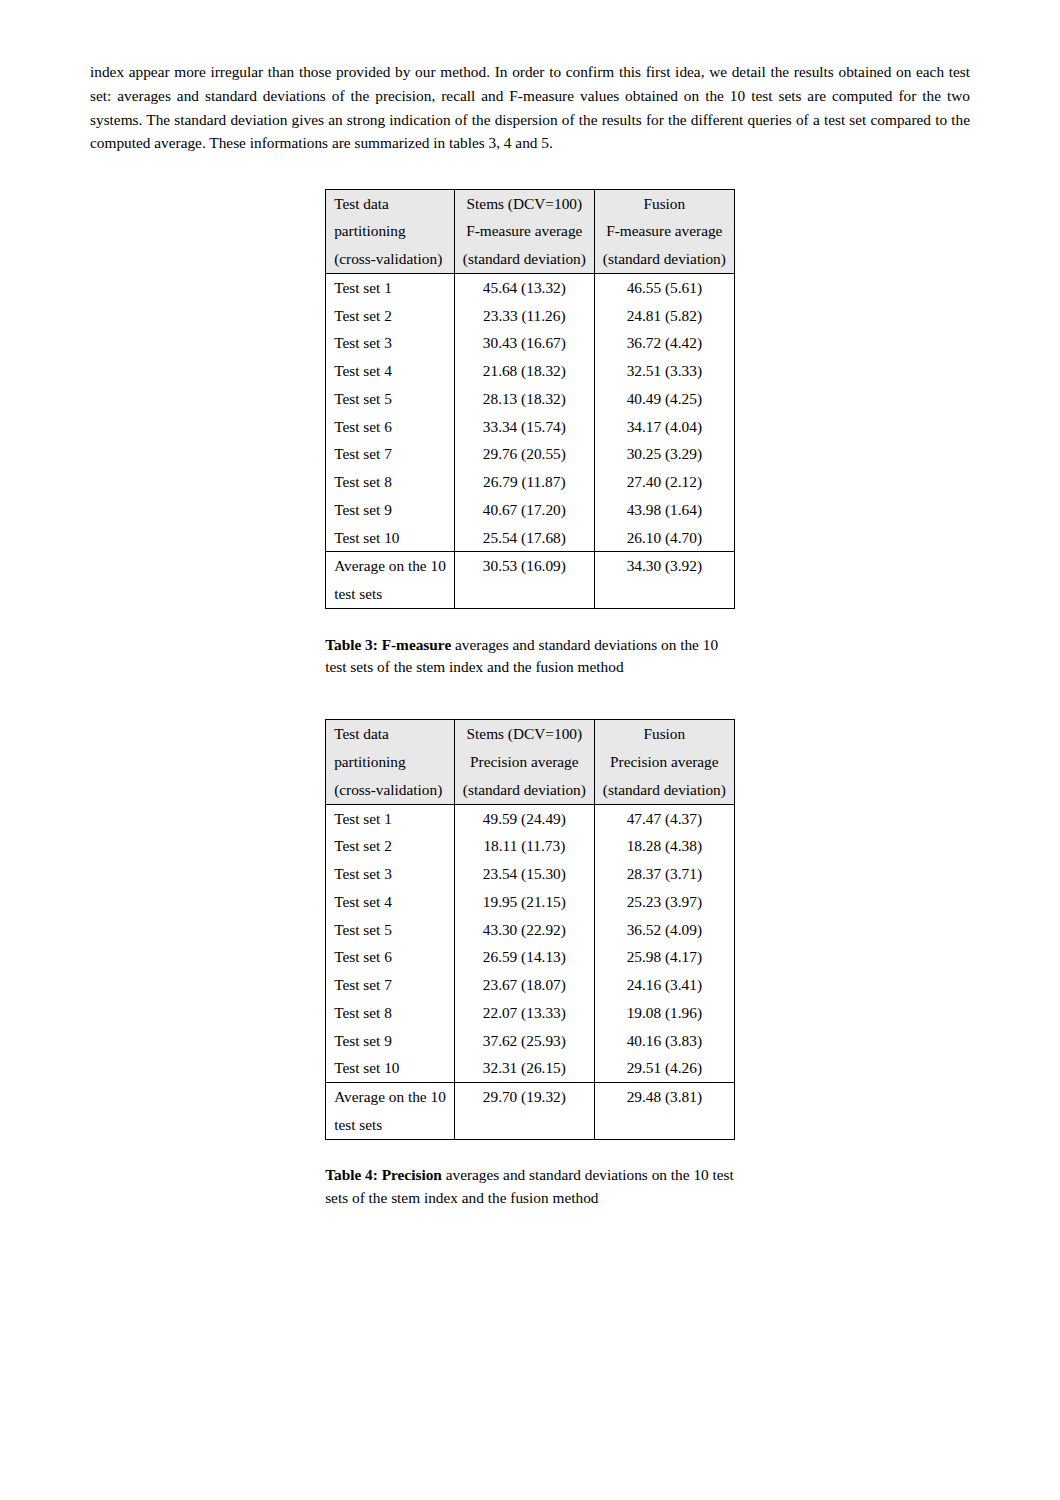index appear more irregular than those provided by our method. In order to confirm this first idea, we detail the results obtained on each test set: averages and standard deviations of the precision, recall and F-measure values obtained on the 10 test sets are computed for the two systems. The standard deviation gives an strong indication of the dispersion of the results for the different queries of a test set compared to the computed average. These informations are summarized in tables 3, 4 and 5.
Table 3: F-measure averages and standard deviations on the 10 test sets of the stem index and the fusion method
| Test data | Stems (DCV=100) | Fusion |
| --- | --- | --- |
| partitioning | F-measure average | F-measure average |
| (cross-validation) | (standard deviation) | (standard deviation) |
| Test set 1 | 45.64 (13.32) | 46.55 (5.61) |
| Test set 2 | 23.33 (11.26) | 24.81 (5.82) |
| Test set 3 | 30.43 (16.67) | 36.72 (4.42) |
| Test set 4 | 21.68 (18.32) | 32.51 (3.33) |
| Test set 5 | 28.13 (18.32) | 40.49 (4.25) |
| Test set 6 | 33.34 (15.74) | 34.17 (4.04) |
| Test set 7 | 29.76 (20.55) | 30.25 (3.29) |
| Test set 8 | 26.79 (11.87) | 27.40 (2.12) |
| Test set 9 | 40.67 (17.20) | 43.98 (1.64) |
| Test set 10 | 25.54 (17.68) | 26.10 (4.70) |
| Average on the 10 | 30.53 (16.09) | 34.30 (3.92) |
| test sets |
Table 4: Precision averages and standard deviations on the 10 test sets of the stem index and the fusion method
| Test data | Stems (DCV=100) | Fusion |
| --- | --- | --- |
| partitioning | Precision average | Precision average |
| (cross-validation) | (standard deviation) | (standard deviation) |
| Test set 1 | 49.59 (24.49) | 47.47 (4.37) |
| Test set 2 | 18.11 (11.73) | 18.28 (4.38) |
| Test set 3 | 23.54 (15.30) | 28.37 (3.71) |
| Test set 4 | 19.95 (21.15) | 25.23 (3.97) |
| Test set 5 | 43.30 (22.92) | 36.52 (4.09) |
| Test set 6 | 26.59 (14.13) | 25.98 (4.17) |
| Test set 7 | 23.67 (18.07) | 24.16 (3.41) |
| Test set 8 | 22.07 (13.33) | 19.08 (1.96) |
| Test set 9 | 37.62 (25.93) | 40.16 (3.83) |
| Test set 10 | 32.31 (26.15) | 29.51 (4.26) |
| Average on the 10 | 29.70 (19.32) | 29.48 (3.81) |
| test sets |